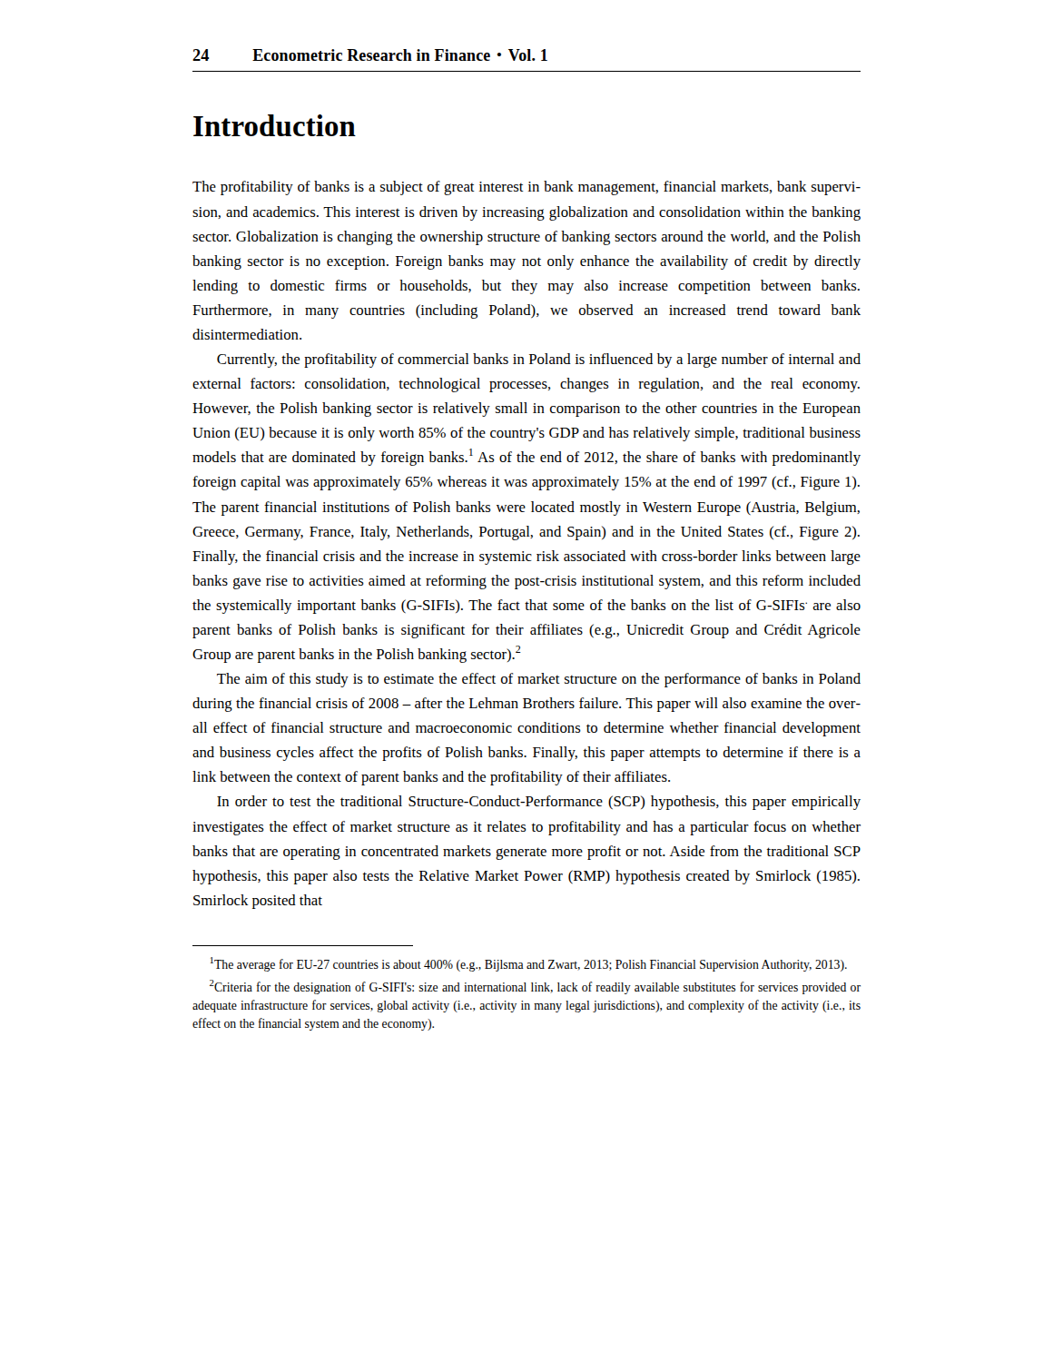24 Econometric Research in Finance•Vol. 1
Introduction
The profitability of banks is a subject of great interest in bank management, financial markets, bank supervision, and academics. This interest is driven by increasing globalization and consolidation within the banking sector. Globalization is changing the ownership structure of banking sectors around the world, and the Polish banking sector is no exception. Foreign banks may not only enhance the availability of credit by directly lending to domestic firms or households, but they may also increase competition between banks. Furthermore, in many countries (including Poland), we observed an increased trend toward bank disintermediation.
Currently, the profitability of commercial banks in Poland is influenced by a large number of internal and external factors: consolidation, technological processes, changes in regulation, and the real economy. However, the Polish banking sector is relatively small in comparison to the other countries in the European Union (EU) because it is only worth 85% of the country's GDP and has relatively simple, traditional business models that are dominated by foreign banks.1 As of the end of 2012, the share of banks with predominantly foreign capital was approximately 65% whereas it was approximately 15% at the end of 1997 (cf., Figure 1). The parent financial institutions of Polish banks were located mostly in Western Europe (Austria, Belgium, Greece, Germany, France, Italy, Netherlands, Portugal, and Spain) and in the United States (cf., Figure 2). Finally, the financial crisis and the increase in systemic risk associated with cross-border links between large banks gave rise to activities aimed at reforming the post-crisis institutional system, and this reform included the systemically important banks (G-SIFIs). The fact that some of the banks on the list of G-SIFIs. are also parent banks of Polish banks is significant for their affiliates (e.g., Unicredit Group and Crédit Agricole Group are parent banks in the Polish banking sector).2
The aim of this study is to estimate the effect of market structure on the performance of banks in Poland during the financial crisis of 2008 – after the Lehman Brothers failure. This paper will also examine the overall effect of financial structure and macroeconomic conditions to determine whether financial development and business cycles affect the profits of Polish banks. Finally, this paper attempts to determine if there is a link between the context of parent banks and the profitability of their affiliates.
In order to test the traditional Structure-Conduct-Performance (SCP) hypothesis, this paper empirically investigates the effect of market structure as it relates to profitability and has a particular focus on whether banks that are operating in concentrated markets generate more profit or not. Aside from the traditional SCP hypothesis, this paper also tests the Relative Market Power (RMP) hypothesis created by Smirlock (1985). Smirlock posited that
1The average for EU-27 countries is about 400% (e.g., Bijlsma and Zwart, 2013; Polish Financial Supervision Authority, 2013).
2Criteria for the designation of G-SIFI's: size and international link, lack of readily available substitutes for services provided or adequate infrastructure for services, global activity (i.e., activity in many legal jurisdictions), and complexity of the activity (i.e., its effect on the financial system and the economy).